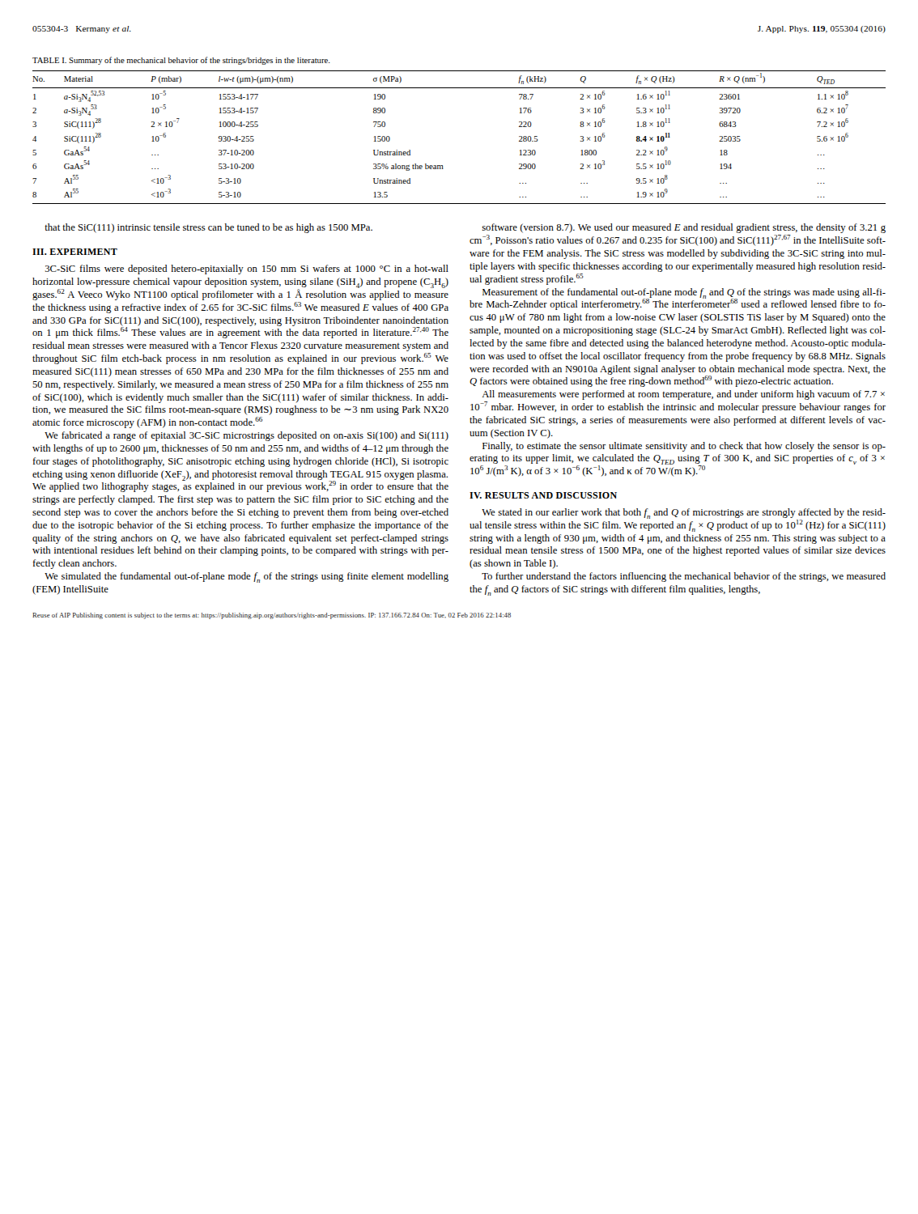055304-3 Kermany et al.
J. Appl. Phys. 119, 055304 (2016)
TABLE I. Summary of the mechanical behavior of the strings/bridges in the literature.
| No. | Material | P (mbar) | l - w - t (μm)-(μm)-(nm) | σ (MPa) | f n (kHz) | Q | f n × Q (Hz) | R × Q (nm −1 ) | Q TED |
| --- | --- | --- | --- | --- | --- | --- | --- | --- | --- |
| 1 | a -Si 3 N 4 52,53 | 10 −5 | 1553-4-177 | 190 | 78.7 | 2 × 10 6 | 1.6 × 10 11 | 23601 | 1.1 × 10 8 |
| 2 | a -Si 3 N 4 53 | 10 −5 | 1553-4-157 | 890 | 176 | 3 × 10 6 | 5.3 × 10 11 | 39720 | 6.2 × 10 7 |
| 3 | SiC(111) 28 | 2 × 10 −7 | 1000-4-255 | 750 | 220 | 8 × 10 6 | 1.8 × 10 11 | 6843 | 7.2 × 10 6 |
| 4 | SiC(111) 28 | 10 −6 | 930-4-255 | 1500 | 280.5 | 3 × 10 6 | 8.4 × 10 11 | 25035 | 5.6 × 10 6 |
| 5 | GaAs 54 | … | 37-10-200 | Unstrained | 1230 | 1800 | 2.2 × 10 9 | 18 | … |
| 6 | GaAs 54 | … | 53-10-200 | 35% along the beam | 2900 | 2 × 10 3 | 5.5 × 10 10 | 194 | … |
| 7 | Al 55 | <10 −3 | 5-3-10 | Unstrained | … | … | 9.5 × 10 8 | … | … |
| 8 | Al 55 | <10 −3 | 5-3-10 | 13.5 | … | … | 1.9 × 10 9 | … | … |
that the SiC(111) intrinsic tensile stress can be tuned to be as high as 1500 MPa.
III. EXPERIMENT
3C-SiC films were deposited hetero-epitaxially on 150 mm Si wafers at 1000 °C in a hot-wall horizontal low-pressure chemical vapour deposition system, using silane (SiH4) and propene (C3H6) gases.62 A Veeco Wyko NT1100 optical profilometer with a 1 Å resolution was applied to measure the thickness using a refractive index of 2.65 for 3C-SiC films.63 We measured E values of 400 GPa and 330 GPa for SiC(111) and SiC(100), respectively, using Hysitron Triboindenter nanoindentation on 1 μm thick films.64 These values are in agreement with the data reported in literature.27,40 The residual mean stresses were measured with a Tencor Flexus 2320 curvature measurement system and throughout SiC film etch-back process in nm resolution as explained in our previous work.65 We measured SiC(111) mean stresses of 650 MPa and 230 MPa for the film thicknesses of 255 nm and 50 nm, respectively. Similarly, we measured a mean stress of 250 MPa for a film thickness of 255 nm of SiC(100), which is evidently much smaller than the SiC(111) wafer of similar thickness. In addition, we measured the SiC films root-mean-square (RMS) roughness to be ∼3 nm using Park NX20 atomic force microscopy (AFM) in non-contact mode.66
We fabricated a range of epitaxial 3C-SiC microstrings deposited on on-axis Si(100) and Si(111) with lengths of up to 2600 μm, thicknesses of 50 nm and 255 nm, and widths of 4–12 μm through the four stages of photolithography, SiC anisotropic etching using hydrogen chloride (HCl), Si isotropic etching using xenon difluoride (XeF2), and photoresist removal through TEGAL 915 oxygen plasma. We applied two lithography stages, as explained in our previous work,29 in order to ensure that the strings are perfectly clamped. The first step was to pattern the SiC film prior to SiC etching and the second step was to cover the anchors before the Si etching to prevent them from being over-etched due to the isotropic behavior of the Si etching process. To further emphasize the importance of the quality of the string anchors on Q, we have also fabricated equivalent set perfect-clamped strings with intentional residues left behind on their clamping points, to be compared with strings with perfectly clean anchors.
We simulated the fundamental out-of-plane mode fn of the strings using finite element modelling (FEM) IntelliSuite
software (version 8.7). We used our measured E and residual gradient stress, the density of 3.21 g cm−3, Poisson's ratio values of 0.267 and 0.235 for SiC(100) and SiC(111)27,67 in the IntelliSuite software for the FEM analysis. The SiC stress was modelled by subdividing the 3C-SiC string into multiple layers with specific thicknesses according to our experimentally measured high resolution residual gradient stress profile.65
Measurement of the fundamental out-of-plane mode fn and Q of the strings was made using all-fibre Mach-Zehnder optical interferometry.68 The interferometer68 used a reflowed lensed fibre to focus 40 μW of 780 nm light from a low-noise CW laser (SOLSTIS TiS laser by M Squared) onto the sample, mounted on a micropositioning stage (SLC-24 by SmarAct GmbH). Reflected light was collected by the same fibre and detected using the balanced heterodyne method. Acousto-optic modulation was used to offset the local oscillator frequency from the probe frequency by 68.8 MHz. Signals were recorded with an N9010a Agilent signal analyser to obtain mechanical mode spectra. Next, the Q factors were obtained using the free ring-down method69 with piezo-electric actuation.
All measurements were performed at room temperature, and under uniform high vacuum of 7.7 × 10−7 mbar. However, in order to establish the intrinsic and molecular pressure behaviour ranges for the fabricated SiC strings, a series of measurements were also performed at different levels of vacuum (Section IV C).
Finally, to estimate the sensor ultimate sensitivity and to check that how closely the sensor is operating to its upper limit, we calculated the QTED using T of 300 K, and SiC properties of cv of 3 × 106 J/(m3 K), α of 3 × 10−6 (K−1), and κ of 70 W/(m K).70
IV. RESULTS AND DISCUSSION
We stated in our earlier work that both fn and Q of microstrings are strongly affected by the residual tensile stress within the SiC film. We reported an fn × Q product of up to 1012 (Hz) for a SiC(111) string with a length of 930 μm, width of 4 μm, and thickness of 255 nm. This string was subject to a residual mean tensile stress of 1500 MPa, one of the highest reported values of similar size devices (as shown in Table I).
To further understand the factors influencing the mechanical behavior of the strings, we measured the fn and Q factors of SiC strings with different film qualities, lengths,
Reuse of AIP Publishing content is subject to the terms at: https://publishing.aip.org/authors/rights-and-permissions. IP: 137.166.72.84 On: Tue, 02 Feb 2016 22:14:48